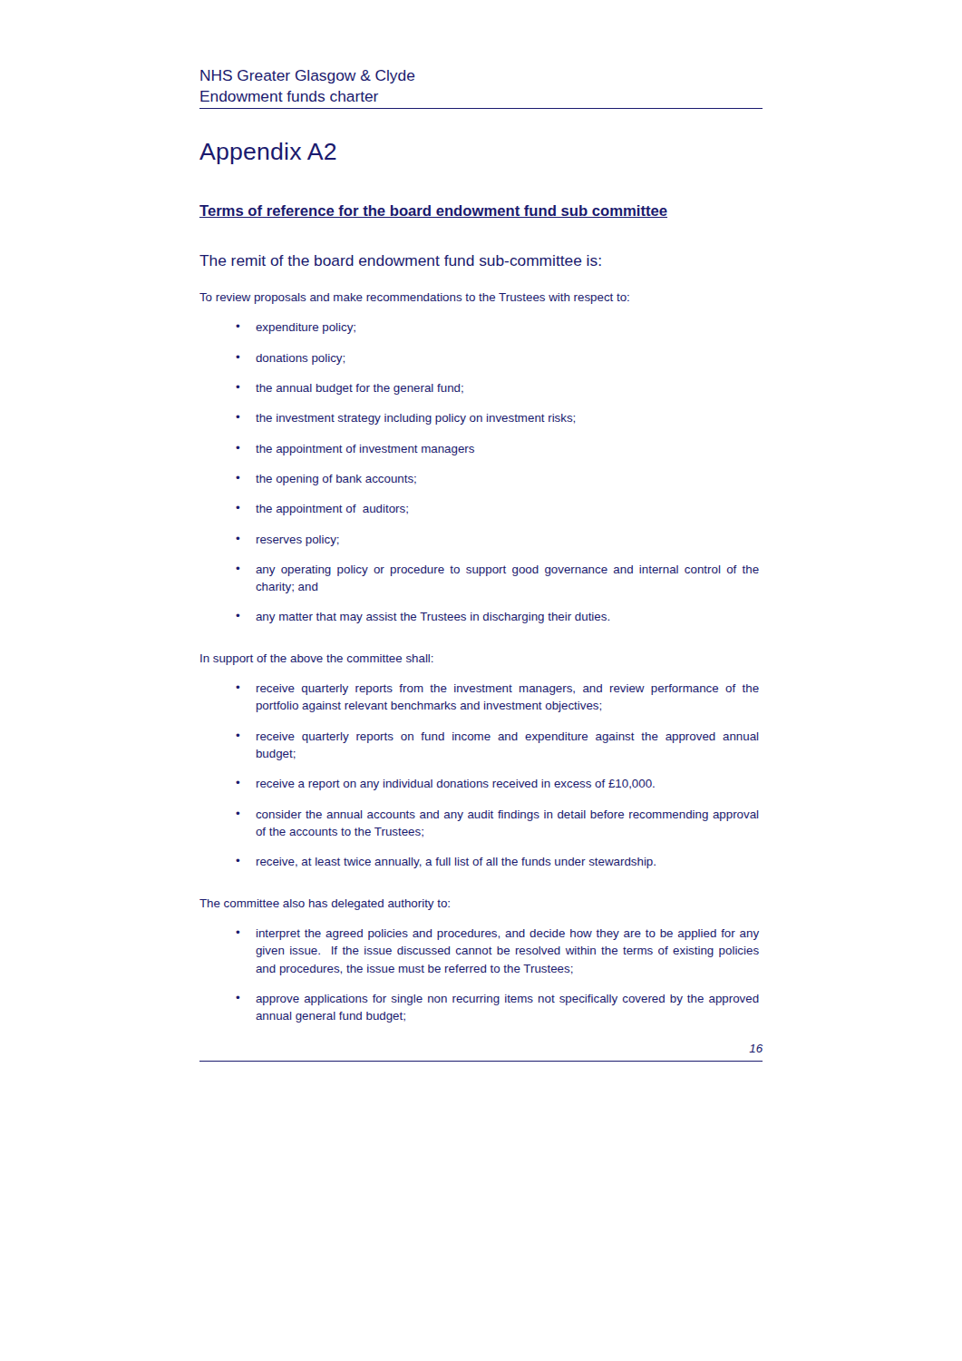NHS Greater Glasgow & Clyde Endowment funds charter
Appendix A2
Terms of reference for the board endowment fund sub committee
The remit of the board endowment fund sub-committee is:
To review proposals and make recommendations to the Trustees with respect to:
expenditure policy;
donations policy;
the annual budget for the general fund;
the investment strategy including policy on investment risks;
the appointment of investment managers
the opening of bank accounts;
the appointment of auditors;
reserves policy;
any operating policy or procedure to support good governance and internal control of the charity; and
any matter that may assist the Trustees in discharging their duties.
In support of the above the committee shall:
receive quarterly reports from the investment managers, and review performance of the portfolio against relevant benchmarks and investment objectives;
receive quarterly reports on fund income and expenditure against the approved annual budget;
receive a report on any individual donations received in excess of £10,000.
consider the annual accounts and any audit findings in detail before recommending approval of the accounts to the Trustees;
receive, at least twice annually, a full list of all the funds under stewardship.
The committee also has delegated authority to:
interpret the agreed policies and procedures, and decide how they are to be applied for any given issue. If the issue discussed cannot be resolved within the terms of existing policies and procedures, the issue must be referred to the Trustees;
approve applications for single non recurring items not specifically covered by the approved annual general fund budget;
16